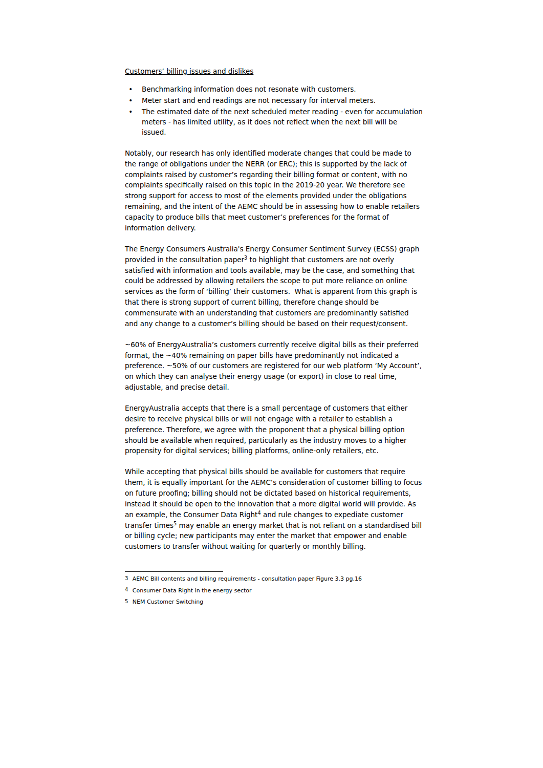Customers’ billing issues and dislikes
Benchmarking information does not resonate with customers.
Meter start and end readings are not necessary for interval meters.
The estimated date of the next scheduled meter reading - even for accumulation meters - has limited utility, as it does not reflect when the next bill will be issued.
Notably, our research has only identified moderate changes that could be made to the range of obligations under the NERR (or ERC); this is supported by the lack of complaints raised by customer’s regarding their billing format or content, with no complaints specifically raised on this topic in the 2019-20 year. We therefore see strong support for access to most of the elements provided under the obligations remaining, and the intent of the AEMC should be in assessing how to enable retailers capacity to produce bills that meet customer’s preferences for the format of information delivery.
The Energy Consumers Australia's Energy Consumer Sentiment Survey (ECSS) graph provided in the consultation paper3 to highlight that customers are not overly satisfied with information and tools available, may be the case, and something that could be addressed by allowing retailers the scope to put more reliance on online services as the form of ‘billing’ their customers. What is apparent from this graph is that there is strong support of current billing, therefore change should be commensurate with an understanding that customers are predominantly satisfied and any change to a customer’s billing should be based on their request/consent.
~60% of EnergyAustralia’s customers currently receive digital bills as their preferred format, the ~40% remaining on paper bills have predominantly not indicated a preference. ~50% of our customers are registered for our web platform ‘My Account’, on which they can analyse their energy usage (or export) in close to real time, adjustable, and precise detail.
EnergyAustralia accepts that there is a small percentage of customers that either desire to receive physical bills or will not engage with a retailer to establish a preference. Therefore, we agree with the proponent that a physical billing option should be available when required, particularly as the industry moves to a higher propensity for digital services; billing platforms, online-only retailers, etc.
While accepting that physical bills should be available for customers that require them, it is equally important for the AEMC’s consideration of customer billing to focus on future proofing; billing should not be dictated based on historical requirements, instead it should be open to the innovation that a more digital world will provide. As an example, the Consumer Data Right4 and rule changes to expediate customer transfer times5 may enable an energy market that is not reliant on a standardised bill or billing cycle; new participants may enter the market that empower and enable customers to transfer without waiting for quarterly or monthly billing.
3 AEMC Bill contents and billing requirements - consultation paper Figure 3.3 pg.16
4 Consumer Data Right in the energy sector
5 NEM Customer Switching